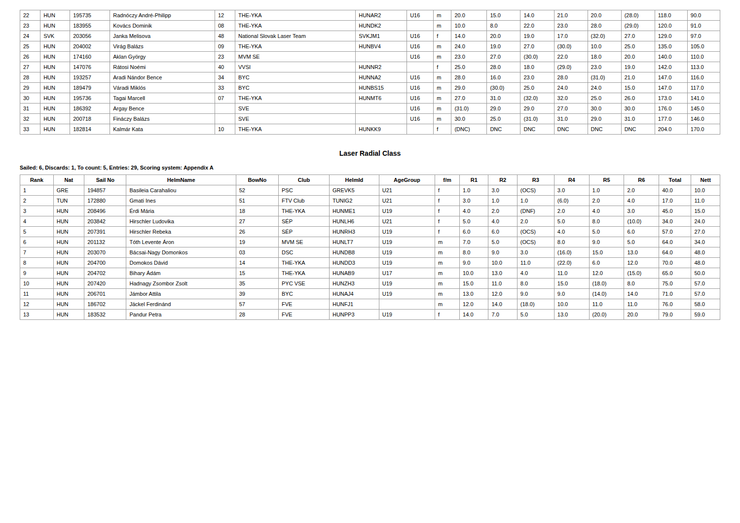| 22 | HUN | 195735 | Radnóczy André-Philipp | 12 | THE-YKA | HUNAR2 | U16 | m | 20.0 | 15.0 | 14.0 | 21.0 | 20.0 | (28.0) | 118.0 | 90.0 |
| 23 | HUN | 183955 | Kovács Dominik | 08 | THE-YKA | HUNDK2 | | m | 10.0 | 8.0 | 22.0 | 23.0 | 28.0 | (29.0) | 120.0 | 91.0 |
| 24 | SVK | 203056 | Janka Melisova | 48 | National Slovak Laser Team | SVKJM1 | U16 | f | 14.0 | 20.0 | 19.0 | 17.0 | (32.0) | 27.0 | 129.0 | 97.0 |
| 25 | HUN | 204002 | Virág Balázs | 09 | THE-YKA | HUNBV4 | U16 | m | 24.0 | 19.0 | 27.0 | (30.0) | 10.0 | 25.0 | 135.0 | 105.0 |
| 26 | HUN | 174160 | Aklan György | 23 | MVM SE | | U16 | m | 23.0 | 27.0 | (30.0) | 22.0 | 18.0 | 20.0 | 140.0 | 110.0 |
| 27 | HUN | 147076 | Rátosi Noémi | 40 | VVSI | HUNNR2 | | f | 25.0 | 28.0 | 18.0 | (29.0) | 23.0 | 19.0 | 142.0 | 113.0 |
| 28 | HUN | 193257 | Aradi Nándor Bence | 34 | BYC | HUNNA2 | U16 | m | 28.0 | 16.0 | 23.0 | 28.0 | (31.0) | 21.0 | 147.0 | 116.0 |
| 29 | HUN | 189479 | Váradi Miklós | 33 | BYC | HUNBS15 | U16 | m | 29.0 | (30.0) | 25.0 | 24.0 | 24.0 | 15.0 | 147.0 | 117.0 |
| 30 | HUN | 195736 | Tagai Marcell | 07 | THE-YKA | HUNMT6 | U16 | m | 27.0 | 31.0 | (32.0) | 32.0 | 25.0 | 26.0 | 173.0 | 141.0 |
| 31 | HUN | 186392 | Argay Bence | | SVE | | U16 | m | (31.0) | 29.0 | 29.0 | 27.0 | 30.0 | 30.0 | 176.0 | 145.0 |
| 32 | HUN | 200718 | Fináczy Balázs | | SVE | | U16 | m | 30.0 | 25.0 | (31.0) | 31.0 | 29.0 | 31.0 | 177.0 | 146.0 |
| 33 | HUN | 182814 | Kalmár Kata | 10 | THE-YKA | HUNKK9 | | f | (DNC) | DNC | DNC | DNC | DNC | DNC | 204.0 | 170.0 |
Laser Radial Class
Sailed: 6, Discards: 1, To count: 5, Entries: 29, Scoring system: Appendix A
| Rank | Nat | Sail No | HelmName | BowNo | Club | HelmId | AgeGroup | f/m | R1 | R2 | R3 | R4 | R5 | R6 | Total | Nett |
| --- | --- | --- | --- | --- | --- | --- | --- | --- | --- | --- | --- | --- | --- | --- | --- | --- |
| 1 | GRE | 194857 | Basileia Carahaliou | 52 | PSC | GREVK5 | U21 | f | 1.0 | 3.0 | (OCS) | 3.0 | 1.0 | 2.0 | 40.0 | 10.0 |
| 2 | TUN | 172880 | Gmati Ines | 51 | FTV Club | TUNIG2 | U21 | f | 3.0 | 1.0 | 1.0 | (6.0) | 2.0 | 4.0 | 17.0 | 11.0 |
| 3 | HUN | 208496 | Érdi Mária | 18 | THE-YKA | HUNME1 | U19 | f | 4.0 | 2.0 | (DNF) | 2.0 | 4.0 | 3.0 | 45.0 | 15.0 |
| 4 | HUN | 203842 | Hirschler Ludovika | 27 | SÉP | HUNLH6 | U21 | f | 5.0 | 4.0 | 2.0 | 5.0 | 8.0 | (10.0) | 34.0 | 24.0 |
| 5 | HUN | 207391 | Hirschler Rebeka | 26 | SÉP | HUNRH3 | U19 | f | 6.0 | 6.0 | (OCS) | 4.0 | 5.0 | 6.0 | 57.0 | 27.0 |
| 6 | HUN | 201132 | Tóth Levente Áron | 19 | MVM SE | HUNLT7 | U19 | m | 7.0 | 5.0 | (OCS) | 8.0 | 9.0 | 5.0 | 64.0 | 34.0 |
| 7 | HUN | 203070 | Bácsai-Nagy Domonkos | 03 | DSC | HUNDB8 | U19 | m | 8.0 | 9.0 | 3.0 | (16.0) | 15.0 | 13.0 | 64.0 | 48.0 |
| 8 | HUN | 204700 | Domokos Dávid | 14 | THE-YKA | HUNDD3 | U19 | m | 9.0 | 10.0 | 11.0 | (22.0) | 6.0 | 12.0 | 70.0 | 48.0 |
| 9 | HUN | 204702 | Bihary Ádám | 15 | THE-YKA | HUNAB9 | U17 | m | 10.0 | 13.0 | 4.0 | 11.0 | 12.0 | (15.0) | 65.0 | 50.0 |
| 10 | HUN | 207420 | Hadnagy Zsombor Zsolt | 35 | PYC VSE | HUNZH3 | U19 | m | 15.0 | 11.0 | 8.0 | 15.0 | (18.0) | 8.0 | 75.0 | 57.0 |
| 11 | HUN | 206701 | Jámbor Attila | 39 | BYC | HUNAJ4 | U19 | m | 13.0 | 12.0 | 9.0 | 9.0 | (14.0) | 14.0 | 71.0 | 57.0 |
| 12 | HUN | 186702 | Jäckel Ferdinánd | 57 | FVE | HUNFJ1 | | m | 12.0 | 14.0 | (18.0) | 10.0 | 11.0 | 11.0 | 76.0 | 58.0 |
| 13 | HUN | 183532 | Pandur Petra | 28 | FVE | HUNPP3 | U19 | f | 14.0 | 7.0 | 5.0 | 13.0 | (20.0) | 20.0 | 79.0 | 59.0 |